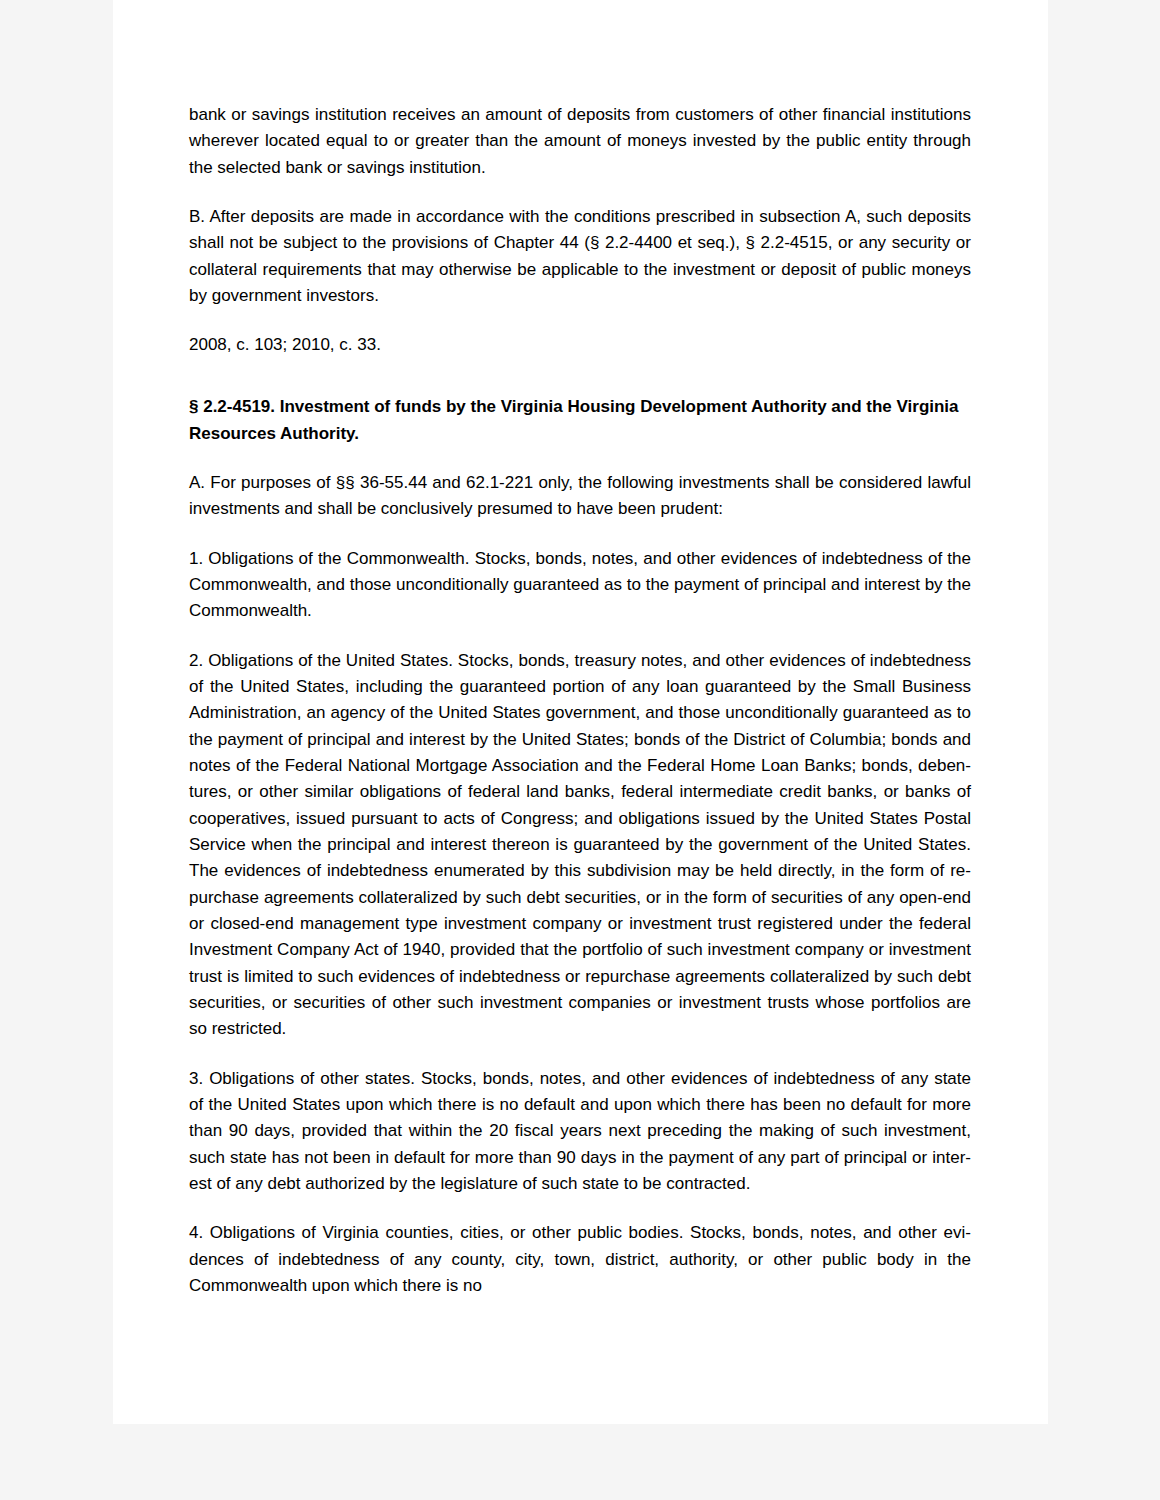bank or savings institution receives an amount of deposits from customers of other financial institutions wherever located equal to or greater than the amount of moneys invested by the public entity through the selected bank or savings institution.
B. After deposits are made in accordance with the conditions prescribed in subsection A, such deposits shall not be subject to the provisions of Chapter 44 (§ 2.2-4400 et seq.), § 2.2-4515, or any security or collateral requirements that may otherwise be applicable to the investment or deposit of public moneys by government investors.
2008, c. 103; 2010, c. 33.
§ 2.2-4519. Investment of funds by the Virginia Housing Development Authority and the Virginia Resources Authority.
A. For purposes of §§ 36-55.44 and 62.1-221 only, the following investments shall be considered lawful investments and shall be conclusively presumed to have been prudent:
1. Obligations of the Commonwealth. Stocks, bonds, notes, and other evidences of indebtedness of the Commonwealth, and those unconditionally guaranteed as to the payment of principal and interest by the Commonwealth.
2. Obligations of the United States. Stocks, bonds, treasury notes, and other evidences of indebtedness of the United States, including the guaranteed portion of any loan guaranteed by the Small Business Administration, an agency of the United States government, and those unconditionally guaranteed as to the payment of principal and interest by the United States; bonds of the District of Columbia; bonds and notes of the Federal National Mortgage Association and the Federal Home Loan Banks; bonds, debentures, or other similar obligations of federal land banks, federal intermediate credit banks, or banks of cooperatives, issued pursuant to acts of Congress; and obligations issued by the United States Postal Service when the principal and interest thereon is guaranteed by the government of the United States. The evidences of indebtedness enumerated by this subdivision may be held directly, in the form of repurchase agreements collateralized by such debt securities, or in the form of securities of any open-end or closed-end management type investment company or investment trust registered under the federal Investment Company Act of 1940, provided that the portfolio of such investment company or investment trust is limited to such evidences of indebtedness or repurchase agreements collateralized by such debt securities, or securities of other such investment companies or investment trusts whose portfolios are so restricted.
3. Obligations of other states. Stocks, bonds, notes, and other evidences of indebtedness of any state of the United States upon which there is no default and upon which there has been no default for more than 90 days, provided that within the 20 fiscal years next preceding the making of such investment, such state has not been in default for more than 90 days in the payment of any part of principal or interest of any debt authorized by the legislature of such state to be contracted.
4. Obligations of Virginia counties, cities, or other public bodies. Stocks, bonds, notes, and other evidences of indebtedness of any county, city, town, district, authority, or other public body in the Commonwealth upon which there is no